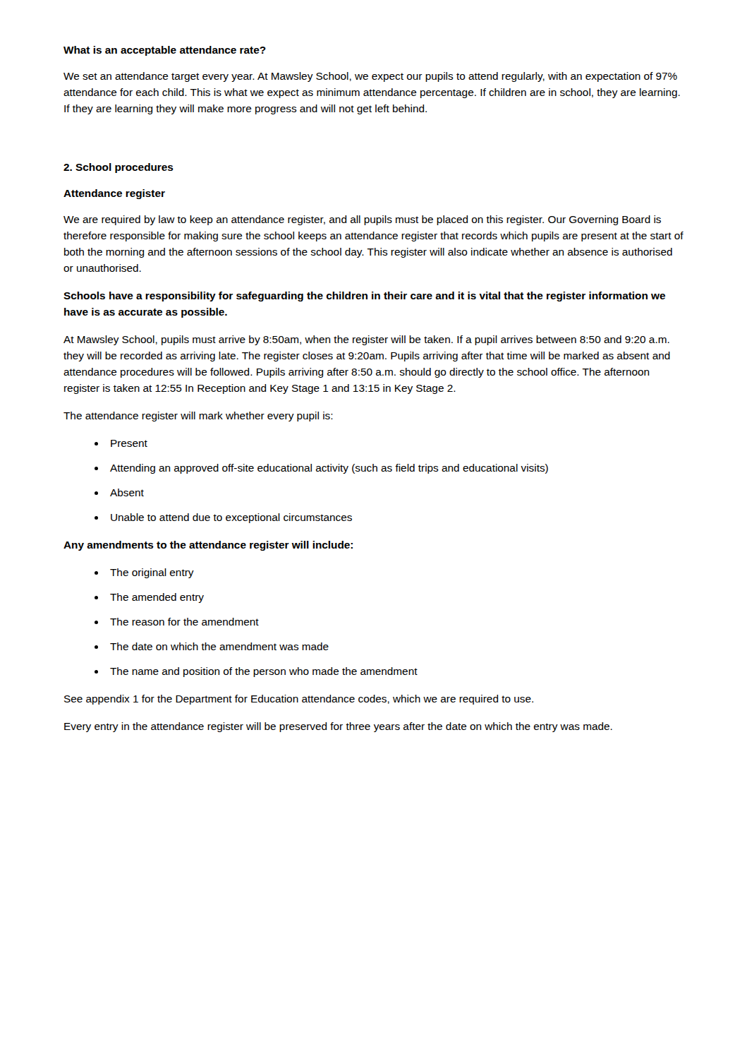What is an acceptable attendance rate?
We set an attendance target every year. At Mawsley School, we expect our pupils to attend regularly, with an expectation of 97% attendance for each child. This is what we expect as minimum attendance percentage. If children are in school, they are learning. If they are learning they will make more progress and will not get left behind.
2. School procedures
Attendance register
We are required by law to keep an attendance register, and all pupils must be placed on this register. Our Governing Board is therefore responsible for making sure the school keeps an attendance register that records which pupils are present at the start of both the morning and the afternoon sessions of the school day. This register will also indicate whether an absence is authorised or unauthorised.
Schools have a responsibility for safeguarding the children in their care and it is vital that the register information we have is as accurate as possible.
At Mawsley School, pupils must arrive by 8:50am, when the register will be taken. If a pupil arrives between 8:50 and 9:20 a.m. they will be recorded as arriving late. The register closes at 9:20am. Pupils arriving after that time will be marked as absent and attendance procedures will be followed. Pupils arriving after 8:50 a.m. should go directly to the school office. The afternoon register is taken at 12:55 In Reception and Key Stage 1 and 13:15 in Key Stage 2.
The attendance register will mark whether every pupil is:
Present
Attending an approved off-site educational activity (such as field trips and educational visits)
Absent
Unable to attend due to exceptional circumstances
Any amendments to the attendance register will include:
The original entry
The amended entry
The reason for the amendment
The date on which the amendment was made
The name and position of the person who made the amendment
See appendix 1 for the Department for Education attendance codes, which we are required to use.
Every entry in the attendance register will be preserved for three years after the date on which the entry was made.